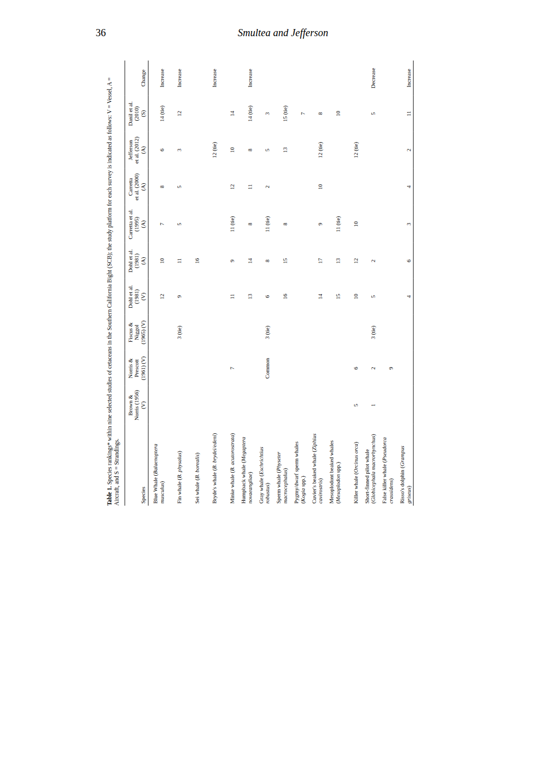36 Smultea and Jefferson
Table 1. Species rankings* within nine selected studies of cetaceans in the Southern California Bight (SCB); the study platform for each survey is indicated as follows: V = Vessel, A = Aircraft, and S = Strandings.
| Species | Brown & Norris (1956) (V) | Norris & Prescott (1961) (V) | Fiscus & Niggol (1965) (V) | Dohl et al. (1981) (V) | Dohl et al. (1981) (A) | Carretta et al. (1995) (A) | Carretta et al. (2000) (A) | Jefferson et al. (2012) (A) | Danil et al. (2010) (S) | Change |
| --- | --- | --- | --- | --- | --- | --- | --- | --- | --- | --- |
| Blue Whale ( Balaenoptera musculus ) | | | | 12 | 10 | 7 | 8 | 6 | 14 (tie) | Increase |
| Fin whale ( B. physalus ) | | | 3 (tie) | 9 | 11 | 5 | 5 | 3 | 12 | Increase |
| Sei whale ( B. borealis ) | | | | | 16 | | | | | |
| Bryde's whale ( B. brydei/edeni ) | | | | | | | | 12 (tie) | | Increase |
| Minke whale ( B. acutorostrata ) | | 7 | | 11 | 9 | 11 (tie) | 12 | 10 | 14 | |
| Humpback whale ( Megaptera novaeangliae ) | | | | 13 | 14 | 8 | 11 | 8 | 14 (tie) | Increase |
| Gray whale ( Eschrichtius robustus ) | | Common | 3 (tie) | 6 | 8 | 11 (tie) | 2 | 5 | 3 | |
| Sperm whale ( Physeter macrocephalus ) | | | | 16 | 15 | 8 | | 13 | 15 (tie) | |
| Pygmy/dwarf sperm whales ( Kogia spp.) | | | | | | | | | 7 | |
| Cuvier's beaked whale ( Ziphius cavirostris ) | | | | 14 | 17 | 9 | 10 | 12 (tie) | 8 | |
| Mesoplodont beaked whales ( Mesoplodon spp.) | | | | 15 | 13 | 11 (tie) | | | 10 | |
| Killer whale ( Orcinus orca ) | 5 | 6 | | 10 | 12 | 10 | | 12 (tie) | | |
| Short-finned pilot whale ( Globicephala macrorhynchus ) | 1 | 2 | 3 (tie) | 5 | 2 | | | | 5 | Decrease |
| False killer whale ( Pseudorca crassidens ) | | 9 | | | | | | | | |
| Risso's dolphin ( Grampus griseus ) | | | | 4 | 6 | 3 | 4 | 2 | 11 | Increase |